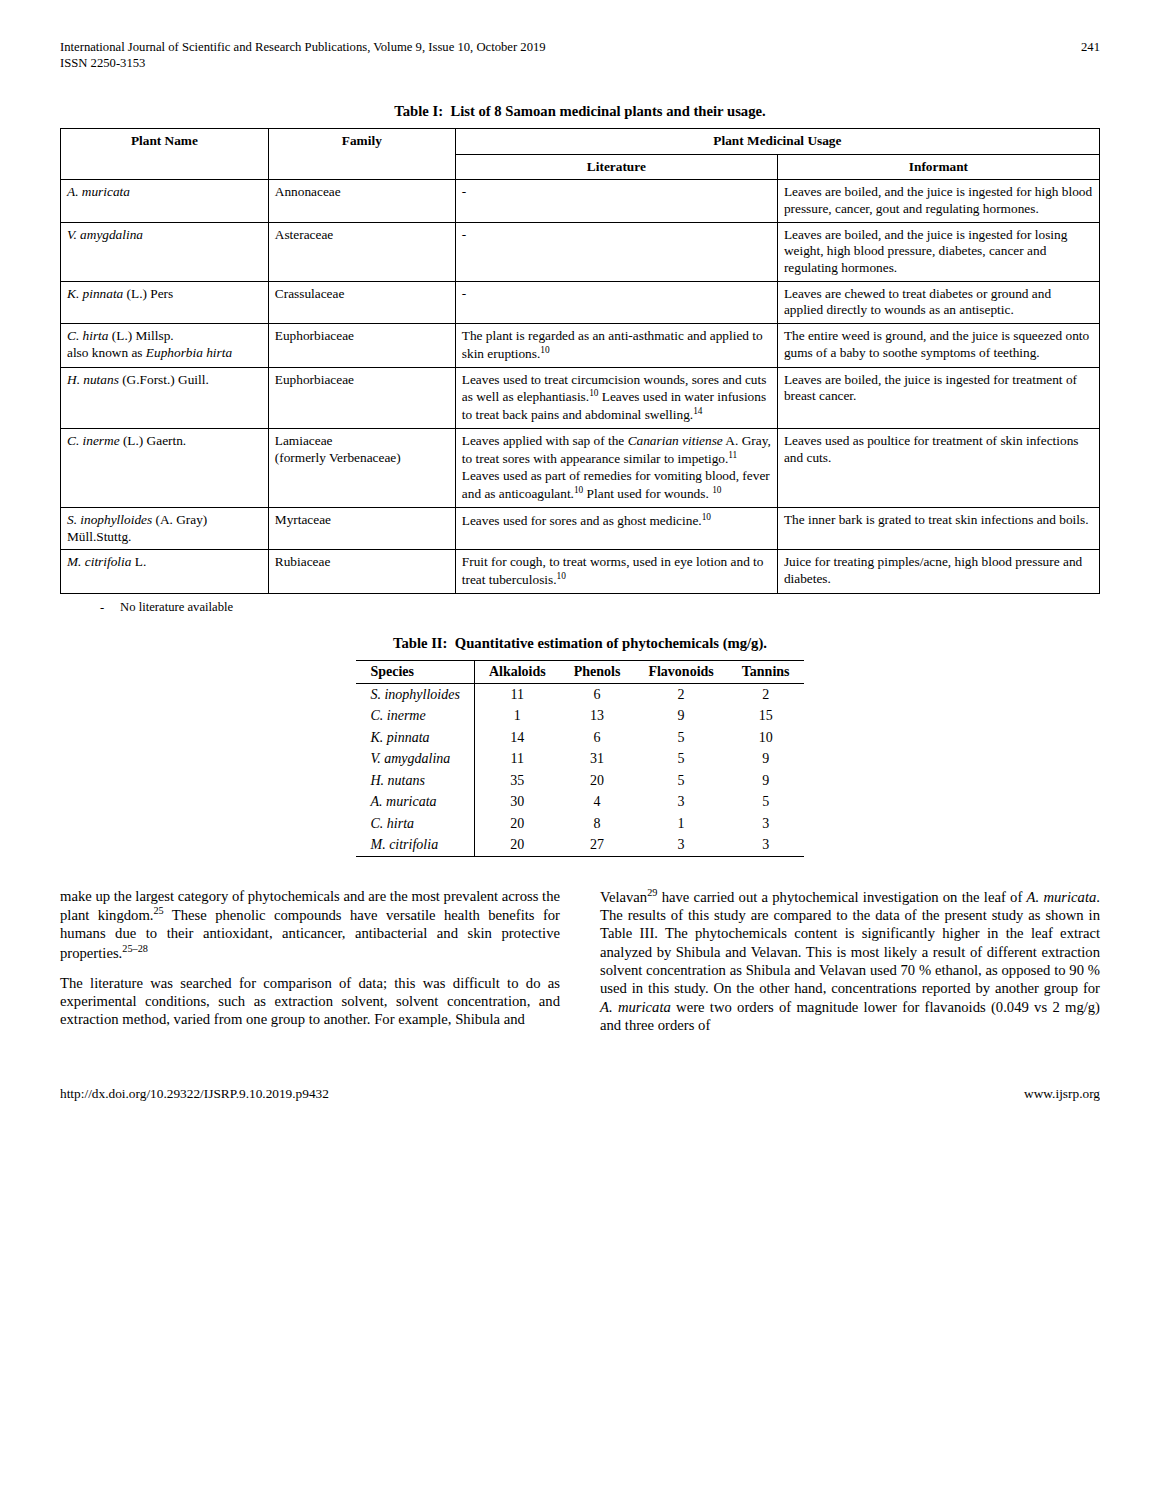International Journal of Scientific and Research Publications, Volume 9, Issue 10, October 2019
ISSN 2250-3153 241
Table I: List of 8 Samoan medicinal plants and their usage.
| Plant Name | Family | Plant Medicinal Usage |
| --- | --- | --- |
| Literature | Informant |
| A. muricata | Annonaceae | - | Leaves are boiled, and the juice is ingested for high blood pressure, cancer, gout and regulating hormones. |
| V. amygdalina | Asteraceae | - | Leaves are boiled, and the juice is ingested for losing weight, high blood pressure, diabetes, cancer and regulating hormones. |
| K. pinnata (L.) Pers | Crassulaceae | - | Leaves are chewed to treat diabetes or ground and applied directly to wounds as an antiseptic. |
| C. hirta (L.) Millsp. also known as Euphorbia hirta | Euphorbiaceae | The plant is regarded as an anti-asthmatic and applied to skin eruptions. 10 | The entire weed is ground, and the juice is squeezed onto gums of a baby to soothe symptoms of teething. |
| H. nutans (G.Forst.) Guill. | Euphorbiaceae | Leaves used to treat circumcision wounds, sores and cuts as well as elephantiasis. 10 Leaves used in water infusions to treat back pains and abdominal swelling. 14 | Leaves are boiled, the juice is ingested for treatment of breast cancer. |
| C. inerme (L.) Gaertn. | Lamiaceae (formerly Verbenaceae) | Leaves applied with sap of the Canarian vitiense A. Gray, to treat sores with appearance similar to impetigo. 11 Leaves used as part of remedies for vomiting blood, fever and as anticoagulant. 10 Plant used for wounds. 10 | Leaves used as poultice for treatment of skin infections and cuts. |
| S. inophylloides (A. Gray) Müll.Stuttg. | Myrtaceae | Leaves used for sores and as ghost medicine. 10 | The inner bark is grated to treat skin infections and boils. |
| M. citrifolia L. | Rubiaceae | Fruit for cough, to treat worms, used in eye lotion and to treat tuberculosis. 10 | Juice for treating pimples/acne, high blood pressure and diabetes. |
- No literature available
Table II: Quantitative estimation of phytochemicals (mg/g).
| Species | Alkaloids | Phenols | Flavonoids | Tannins |
| --- | --- | --- | --- | --- |
| S. inophylloides | 11 | 6 | 2 | 2 |
| C. inerme | 1 | 13 | 9 | 15 |
| K. pinnata | 14 | 6 | 5 | 10 |
| V. amygdalina | 11 | 31 | 5 | 9 |
| H. nutans | 35 | 20 | 5 | 9 |
| A. muricata | 30 | 4 | 3 | 5 |
| C. hirta | 20 | 8 | 1 | 3 |
| M. citrifolia | 20 | 27 | 3 | 3 |
make up the largest category of phytochemicals and are the most prevalent across the plant kingdom.25 These phenolic compounds have versatile health benefits for humans due to their antioxidant, anticancer, antibacterial and skin protective properties.25–28
The literature was searched for comparison of data; this was difficult to do as experimental conditions, such as extraction solvent, solvent concentration, and extraction method, varied from one group to another. For example, Shibula and
Velavan29 have carried out a phytochemical investigation on the leaf of A. muricata. The results of this study are compared to the data of the present study as shown in Table III. The phytochemicals content is significantly higher in the leaf extract analyzed by Shibula and Velavan. This is most likely a result of different extraction solvent concentration as Shibula and Velavan used 70 % ethanol, as opposed to 90 % used in this study. On the other hand, concentrations reported by another group for A. muricata were two orders of magnitude lower for flavanoids (0.049 vs 2 mg/g) and three orders of
http://dx.doi.org/10.29322/IJSRP.9.10.2019.p9432 www.ijsrp.org